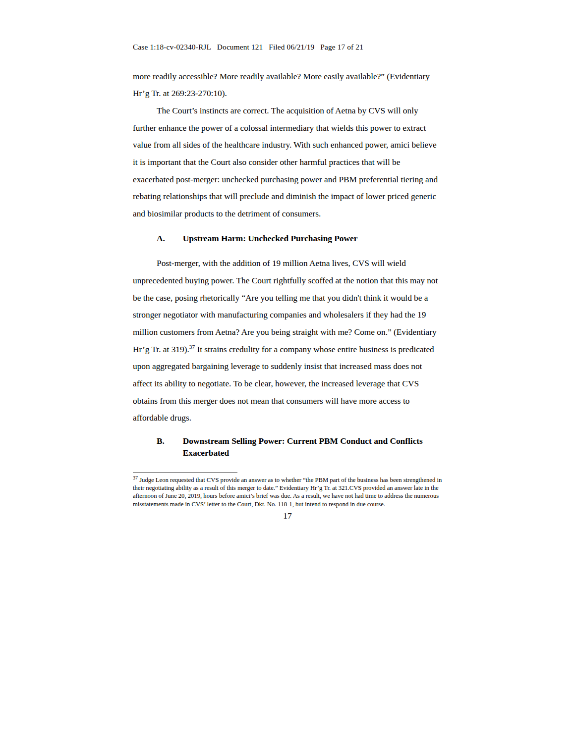Case 1:18-cv-02340-RJL Document 121 Filed 06/21/19 Page 17 of 21
more readily accessible? More readily available? More easily available?” (Evidentiary Hr’g Tr. at 269:23-270:10).
The Court’s instincts are correct. The acquisition of Aetna by CVS will only further enhance the power of a colossal intermediary that wields this power to extract value from all sides of the healthcare industry. With such enhanced power, amici believe it is important that the Court also consider other harmful practices that will be exacerbated post-merger: unchecked purchasing power and PBM preferential tiering and rebating relationships that will preclude and diminish the impact of lower priced generic and biosimilar products to the detriment of consumers.
A. Upstream Harm: Unchecked Purchasing Power
Post-merger, with the addition of 19 million Aetna lives, CVS will wield unprecedented buying power. The Court rightfully scoffed at the notion that this may not be the case, posing rhetorically “Are you telling me that you didn't think it would be a stronger negotiator with manufacturing companies and wholesalers if they had the 19 million customers from Aetna? Are you being straight with me? Come on.” (Evidentiary Hr’g Tr. at 319).37 It strains credulity for a company whose entire business is predicated upon aggregated bargaining leverage to suddenly insist that increased mass does not affect its ability to negotiate. To be clear, however, the increased leverage that CVS obtains from this merger does not mean that consumers will have more access to affordable drugs.
B. Downstream Selling Power: Current PBM Conduct and Conflicts Exacerbated
37 Judge Leon requested that CVS provide an answer as to whether “the PBM part of the business has been strengthened in their negotiating ability as a result of this merger to date.” Evidentiary Hr’g Tr. at 321.CVS provided an answer late in the afternoon of June 20, 2019, hours before amici’s brief was due. As a result, we have not had time to address the numerous misstatements made in CVS’ letter to the Court, Dkt. No. 118-1, but intend to respond in due course.
17